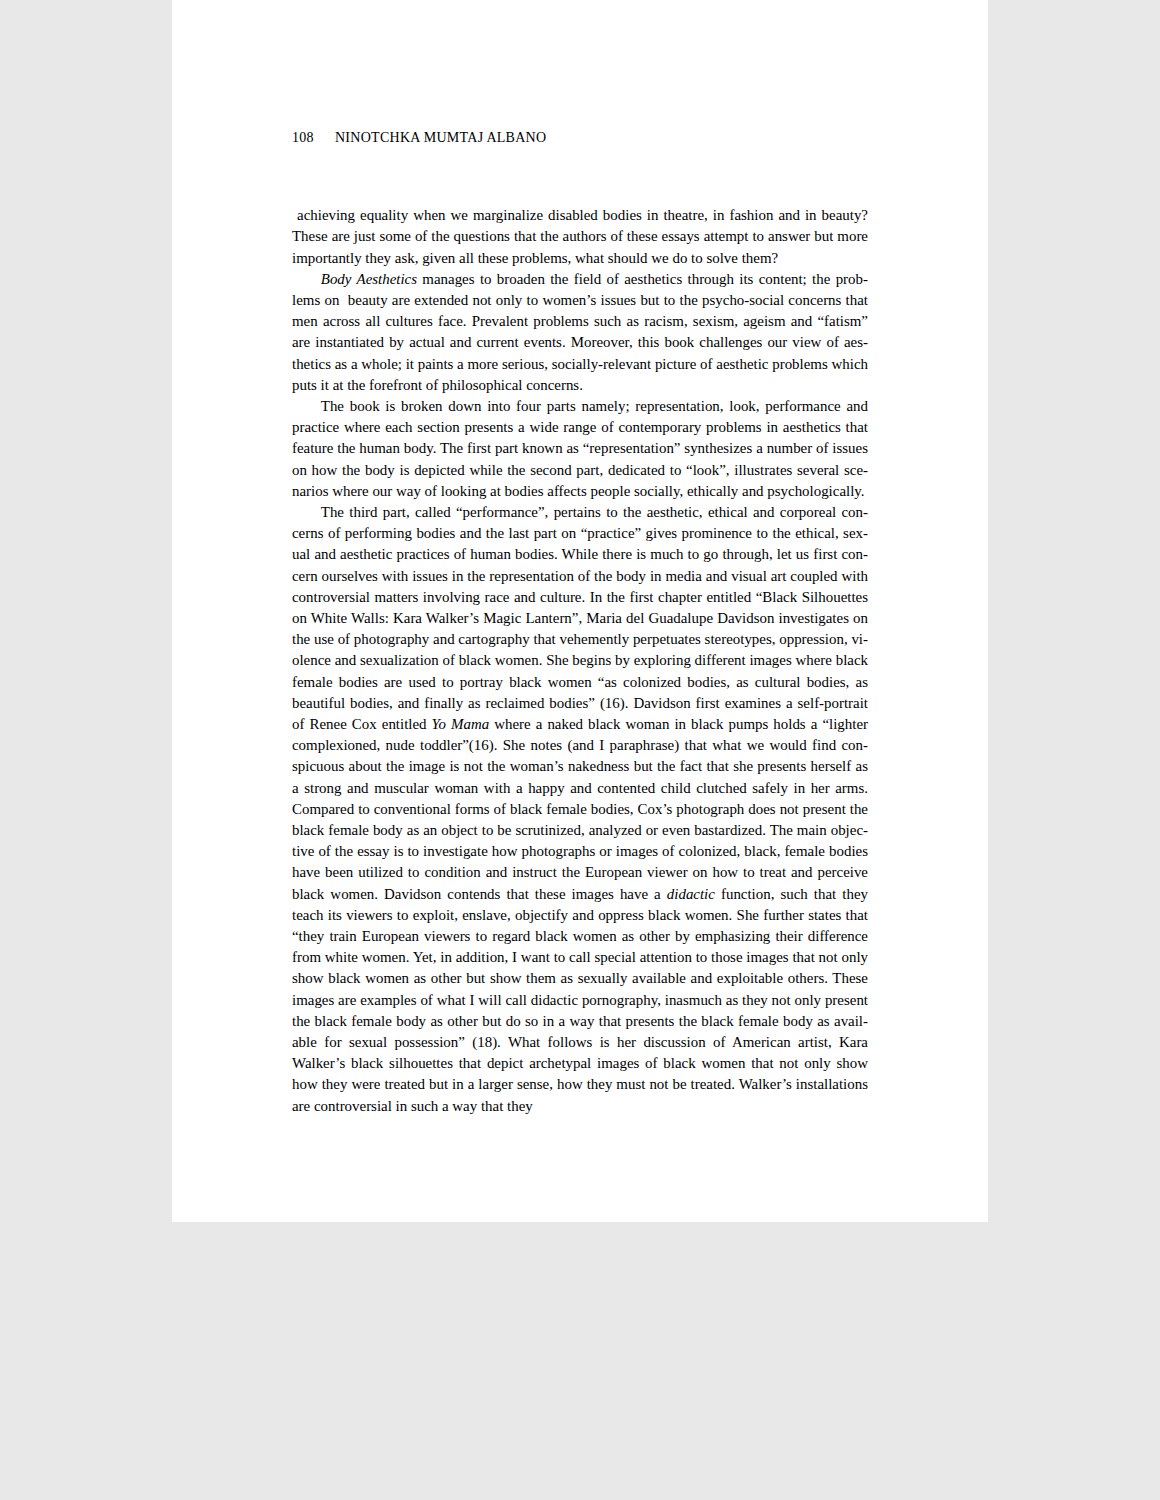108 NINOTCHKA MUMTAJ ALBANO
achieving equality when we marginalize disabled bodies in theatre, in fashion and in beauty? These are just some of the questions that the authors of these essays attempt to answer but more importantly they ask, given all these problems, what should we do to solve them?
Body Aesthetics manages to broaden the field of aesthetics through its content; the problems on beauty are extended not only to women’s issues but to the psycho-social concerns that men across all cultures face. Prevalent problems such as racism, sexism, ageism and “fatism” are instantiated by actual and current events. Moreover, this book challenges our view of aesthetics as a whole; it paints a more serious, socially-relevant picture of aesthetic problems which puts it at the forefront of philosophical concerns.
The book is broken down into four parts namely; representation, look, performance and practice where each section presents a wide range of contemporary problems in aesthetics that feature the human body. The first part known as “representation” synthesizes a number of issues on how the body is depicted while the second part, dedicated to “look”, illustrates several scenarios where our way of looking at bodies affects people socially, ethically and psychologically.
The third part, called “performance”, pertains to the aesthetic, ethical and corporeal concerns of performing bodies and the last part on “practice” gives prominence to the ethical, sexual and aesthetic practices of human bodies. While there is much to go through, let us first concern ourselves with issues in the representation of the body in media and visual art coupled with controversial matters involving race and culture. In the first chapter entitled “Black Silhouettes on White Walls: Kara Walker’s Magic Lantern”, Maria del Guadalupe Davidson investigates on the use of photography and cartography that vehemently perpetuates stereotypes, oppression, violence and sexualization of black women. She begins by exploring different images where black female bodies are used to portray black women “as colonized bodies, as cultural bodies, as beautiful bodies, and finally as reclaimed bodies” (16). Davidson first examines a self-portrait of Renee Cox entitled Yo Mama where a naked black woman in black pumps holds a “lighter complexioned, nude toddler”(16). She notes (and I paraphrase) that what we would find conspicuous about the image is not the woman’s nakedness but the fact that she presents herself as a strong and muscular woman with a happy and contented child clutched safely in her arms. Compared to conventional forms of black female bodies, Cox’s photograph does not present the black female body as an object to be scrutinized, analyzed or even bastardized. The main objective of the essay is to investigate how photographs or images of colonized, black, female bodies have been utilized to condition and instruct the European viewer on how to treat and perceive black women. Davidson contends that these images have a didactic function, such that they teach its viewers to exploit, enslave, objectify and oppress black women. She further states that “they train European viewers to regard black women as other by emphasizing their difference from white women. Yet, in addition, I want to call special attention to those images that not only show black women as other but show them as sexually available and exploitable others. These images are examples of what I will call didactic pornography, inasmuch as they not only present the black female body as other but do so in a way that presents the black female body as available for sexual possession” (18). What follows is her discussion of American artist, Kara Walker’s black silhouettes that depict archetypal images of black women that not only show how they were treated but in a larger sense, how they must not be treated. Walker’s installations are controversial in such a way that they